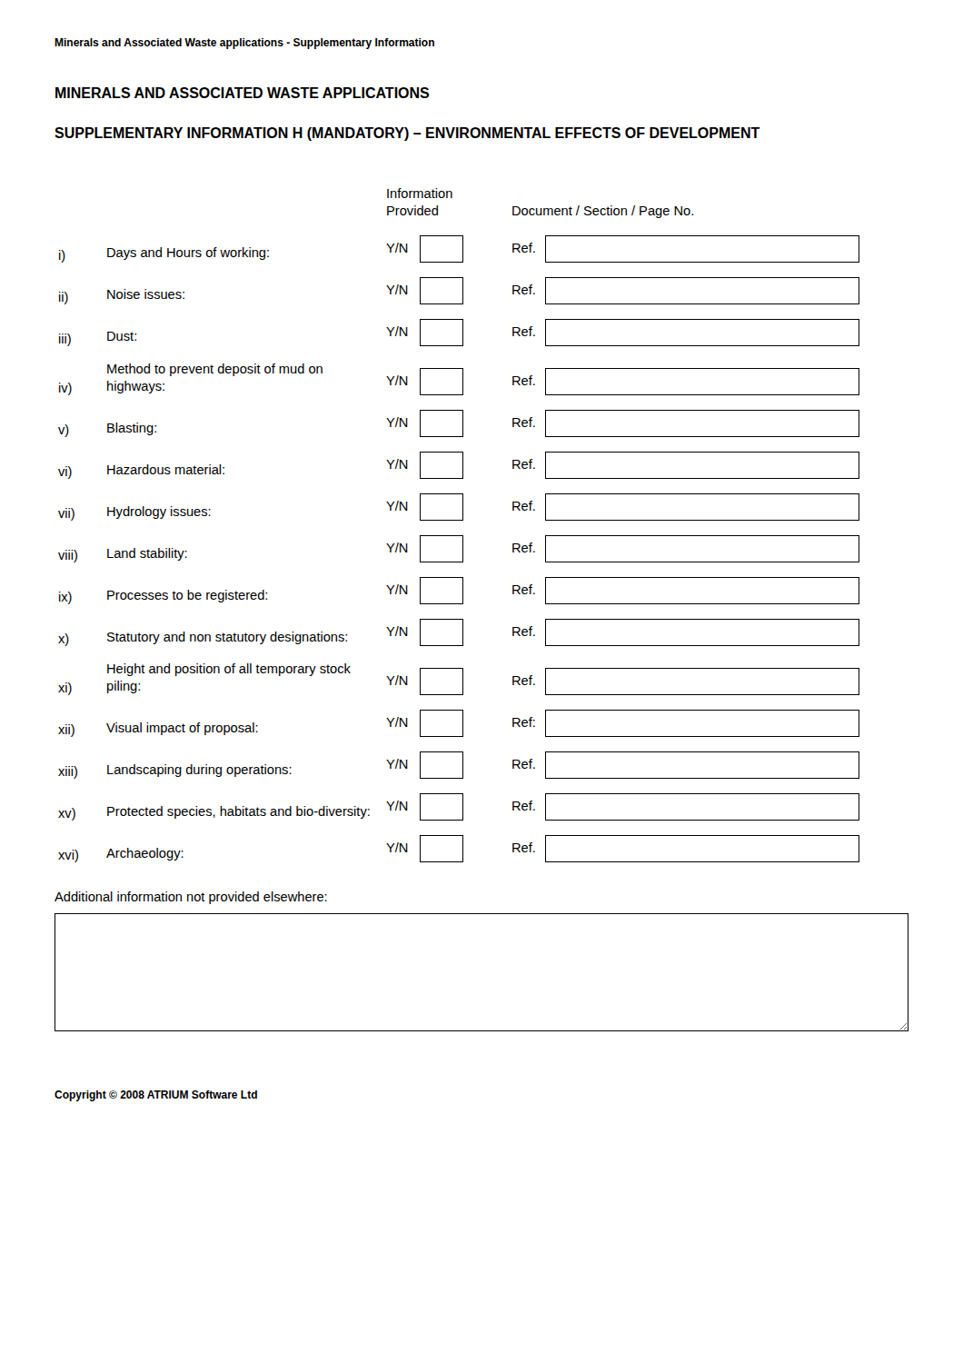Minerals and Associated Waste applications - Supplementary Information
MINERALS AND ASSOCIATED WASTE APPLICATIONS
SUPPLEMENTARY INFORMATION H (MANDATORY) – ENVIRONMENTAL EFFECTS OF DEVELOPMENT
| | | Information Provided | Document / Section / Page No. |
| i) | Days and Hours of working: | Y/N | Ref. |
| ii) | Noise issues: | Y/N | Ref. |
| iii) | Dust: | Y/N | Ref. |
| iv) | Method to prevent deposit of mud on highways: | Y/N | Ref. |
| v) | Blasting: | Y/N | Ref. |
| vi) | Hazardous material: | Y/N | Ref. |
| vii) | Hydrology issues: | Y/N | Ref. |
| viii) | Land stability: | Y/N | Ref. |
| ix) | Processes to be registered: | Y/N | Ref. |
| x) | Statutory and non statutory designations: | Y/N | Ref. |
| xi) | Height and position of all temporary stock piling: | Y/N | Ref. |
| xii) | Visual impact of proposal: | Y/N | Ref: |
| xiii) | Landscaping during operations: | Y/N | Ref. |
| xv) | Protected species, habitats and bio-diversity: | Y/N | Ref. |
| xvi) | Archaeology: | Y/N | Ref. |
Additional information not provided elsewhere:
Copyright © 2008 ATRIUM Software Ltd